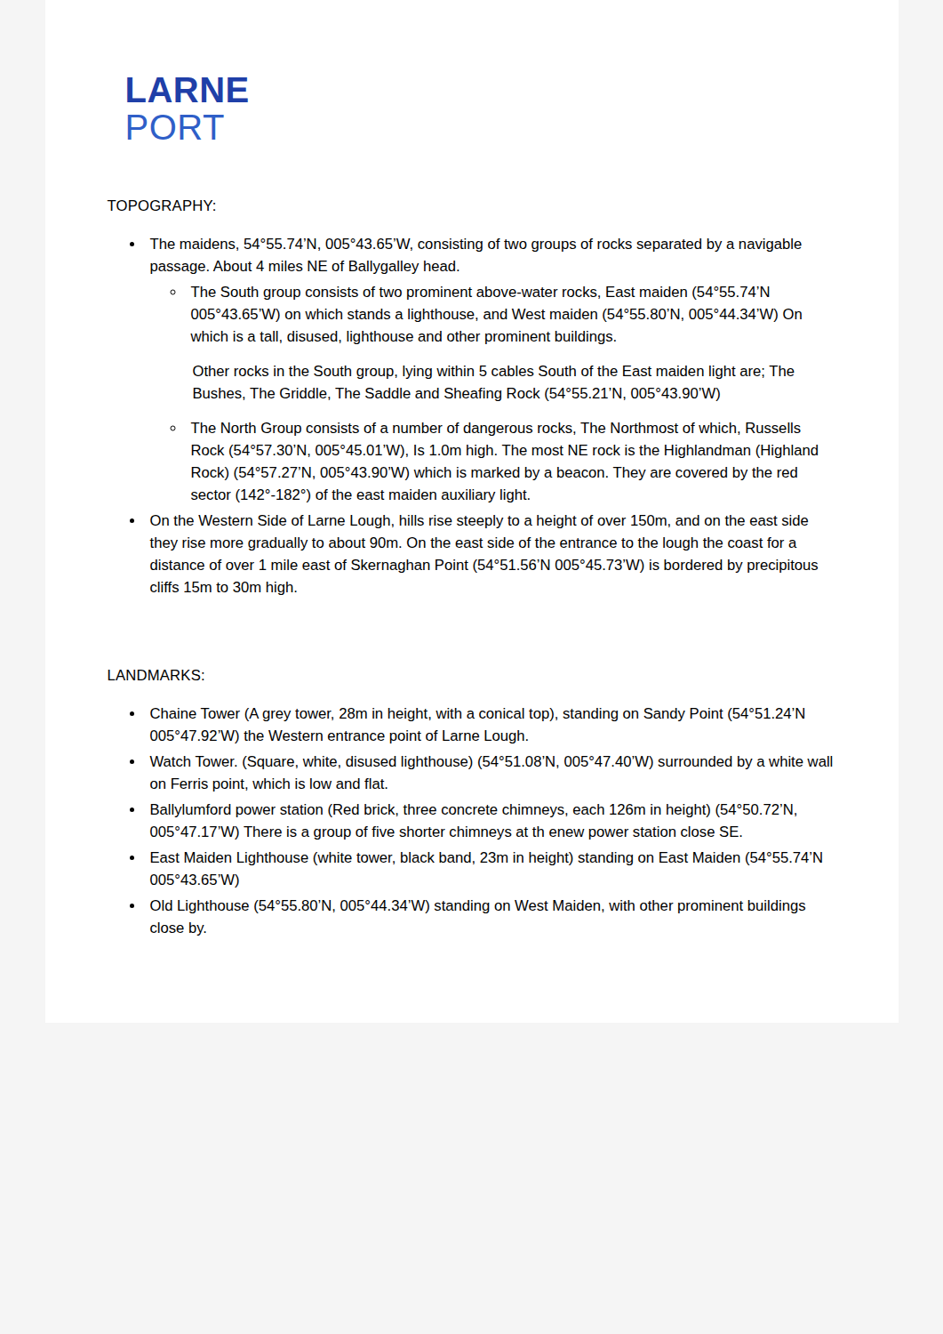LARNE
PORT
TOPOGRAPHY:
The maidens, 54°55.74’N, 005°43.65’W, consisting of two groups of rocks separated by a navigable passage. About 4 miles NE of Ballygalley head.
The South group consists of two prominent above-water rocks, East maiden (54°55.74’N 005°43.65’W) on which stands a lighthouse, and West maiden (54°55.80’N, 005°44.34’W) On which is a tall, disused, lighthouse and other prominent buildings.
Other rocks in the South group, lying within 5 cables South of the East maiden light are; The Bushes, The Griddle, The Saddle and Sheafing Rock (54°55.21’N, 005°43.90’W)
The North Group consists of a number of dangerous rocks, The Northmost of which, Russells Rock (54°57.30’N, 005°45.01’W), Is 1.0m high. The most NE rock is the Highlandman (Highland Rock) (54°57.27’N, 005°43.90’W) which is marked by a beacon. They are covered by the red sector (142°-182°) of the east maiden auxiliary light.
On the Western Side of Larne Lough, hills rise steeply to a height of over 150m, and on the east side they rise more gradually to about 90m. On the east side of the entrance to the lough the coast for a distance of over 1 mile east of Skernaghan Point (54°51.56’N 005°45.73’W) is bordered by precipitous cliffs 15m to 30m high.
LANDMARKS:
Chaine Tower (A grey tower, 28m in height, with a conical top), standing on Sandy Point (54°51.24’N 005°47.92’W) the Western entrance point of Larne Lough.
Watch Tower. (Square, white, disused lighthouse) (54°51.08’N, 005°47.40’W) surrounded by a white wall on Ferris point, which is low and flat.
Ballylumford power station (Red brick, three concrete chimneys, each 126m in height) (54°50.72’N, 005°47.17’W) There is a group of five shorter chimneys at th enew power station close SE.
East Maiden Lighthouse (white tower, black band, 23m in height) standing on East Maiden (54°55.74’N 005°43.65’W)
Old Lighthouse (54°55.80’N, 005°44.34’W) standing on West Maiden, with other prominent buildings close by.